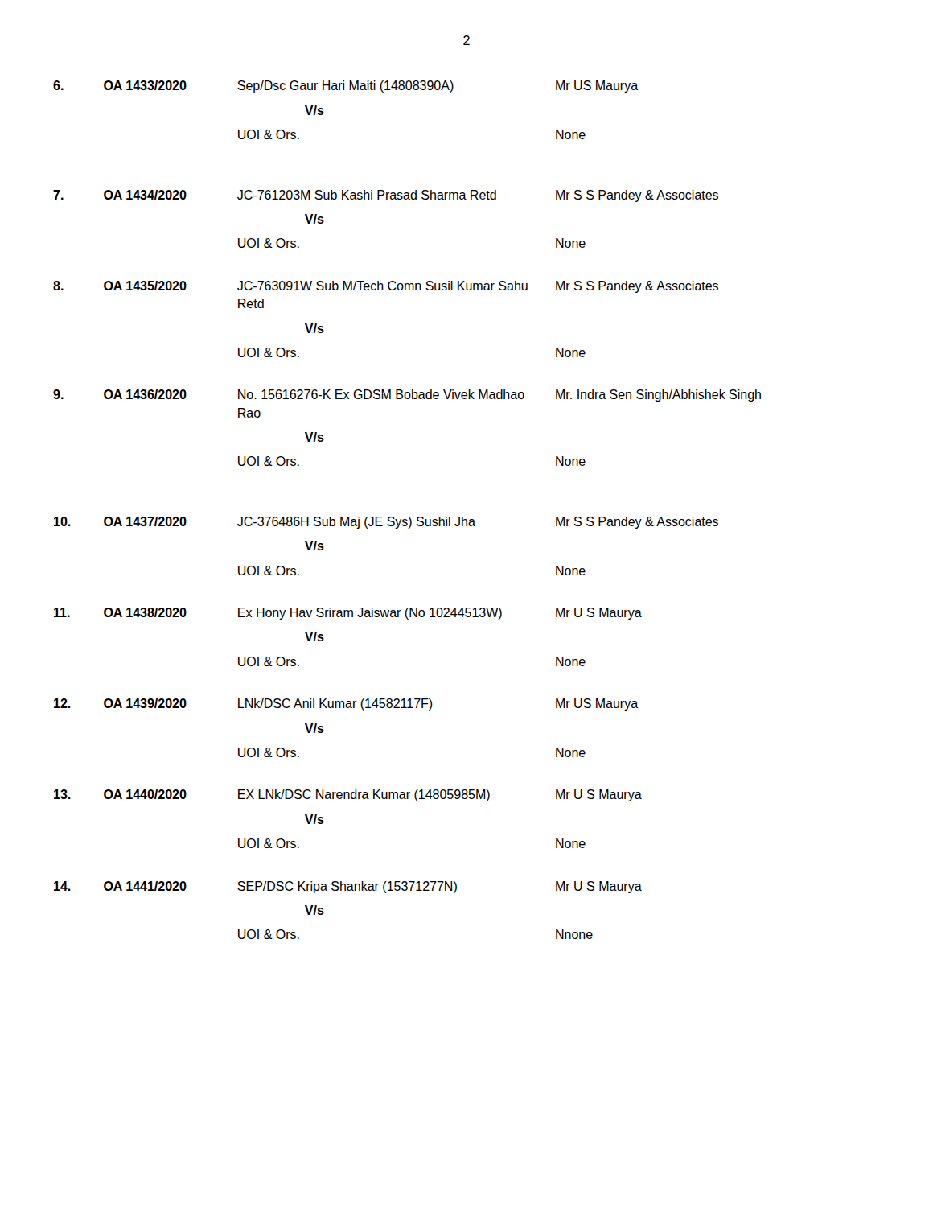2
| 6. | OA 1433/2020 | Sep/Dsc Gaur Hari Maiti (14808390A) | Mr US Maurya |
| | | V/s | |
| | | UOI & Ors. | None |
| 7. | OA 1434/2020 | JC-761203M Sub Kashi Prasad Sharma Retd | Mr S S Pandey & Associates |
| | | V/s | |
| | | UOI & Ors. | None |
| 8. | OA 1435/2020 | JC-763091W Sub M/Tech Comn Susil Kumar Sahu Retd | Mr S S Pandey & Associates |
| | | V/s | |
| | | UOI & Ors. | None |
| 9. | OA 1436/2020 | No. 15616276-K Ex GDSM Bobade Vivek Madhao Rao | Mr. Indra Sen Singh/Abhishek Singh |
| | | V/s | |
| | | UOI & Ors. | None |
| 10. | OA 1437/2020 | JC-376486H Sub Maj (JE Sys) Sushil Jha | Mr S S Pandey & Associates |
| | | V/s | |
| | | UOI & Ors. | None |
| 11. | OA 1438/2020 | Ex Hony Hav Sriram Jaiswar (No 10244513W) | Mr U S Maurya |
| | | V/s | |
| | | UOI & Ors. | None |
| 12. | OA 1439/2020 | LNk/DSC Anil Kumar (14582117F) | Mr US Maurya |
| | | V/s | |
| | | UOI & Ors. | None |
| 13. | OA 1440/2020 | EX LNk/DSC Narendra Kumar (14805985M) | Mr U S Maurya |
| | | V/s | |
| | | UOI & Ors. | None |
| 14. | OA 1441/2020 | SEP/DSC Kripa Shankar (15371277N) | Mr U S Maurya |
| | | V/s | |
| | | UOI & Ors. | Nnone |